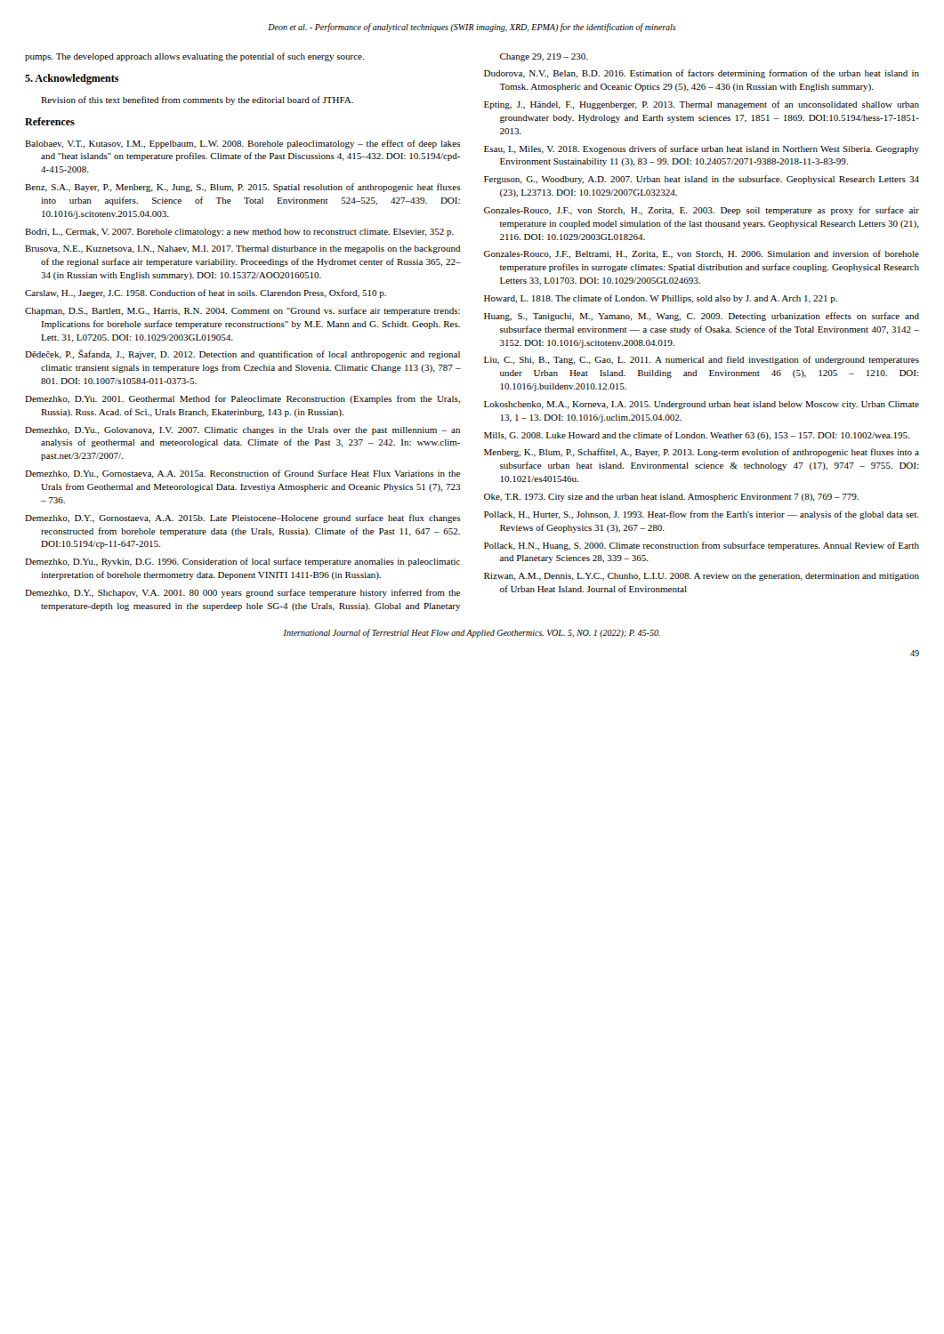Deon et al. - Performance of analytical techniques (SWIR imaging, XRD, EPMA) for the identification of minerals
pumps. The developed approach allows evaluating the potential of such energy source.
5. Acknowledgments
Revision of this text benefited from comments by the editorial board of JTHFA.
References
Balobaev, V.T., Kutasov, I.M., Eppelbaum, L.W. 2008. Borehole paleoclimatology – the effect of deep lakes and "heat islands" on temperature profiles. Climate of the Past Discussions 4, 415–432. DOI: 10.5194/cpd-4-415-2008.
Benz, S.A., Bayer, P., Menberg, K., Jung, S., Blum, P. 2015. Spatial resolution of anthropogenic heat fluxes into urban aquifers. Science of The Total Environment 524–525, 427–439. DOI: 10.1016/j.scitotenv.2015.04.003.
Bodri, L., Cermak, V. 2007. Borehole climatology: a new method how to reconstruct climate. Elsevier, 352 p.
Brusova, N.E., Kuznetsova, I.N., Nahaev, M.I. 2017. Thermal disturbance in the megapolis on the background of the regional surface air temperature variability. Proceedings of the Hydromet center of Russia 365, 22–34 (in Russian with English summary). DOI: 10.15372/AOO20160510.
Carslaw, H.., Jaeger, J.C. 1958. Conduction of heat in soils. Clarendon Press, Oxford, 510 p.
Chapman, D.S., Bartlett, M.G., Harris, R.N. 2004. Comment on "Ground vs. surface air temperature trends: Implications for borehole surface temperature reconstructions" by M.E. Mann and G. Schidt. Geoph. Res. Lett. 31, L07205. DOI: 10.1029/2003GL019054.
Dědeček, P., Šafanda, J., Rajver, D. 2012. Detection and quantification of local anthropogenic and regional climatic transient signals in temperature logs from Czechia and Slovenia. Climatic Change 113 (3), 787 – 801. DOI: 10.1007/s10584-011-0373-5.
Demezhko, D.Yu. 2001. Geothermal Method for Paleoclimate Reconstruction (Examples from the Urals, Russia). Russ. Acad. of Sci., Urals Branch, Ekaterinburg, 143 p. (in Russian).
Demezhko, D.Yu., Golovanova, I.V. 2007. Climatic changes in the Urals over the past millennium – an analysis of geothermal and meteorological data. Climate of the Past 3, 237 – 242. In: www.clim-past.net/3/237/2007/.
Demezhko, D.Yu., Gornostaeva, A.A. 2015a. Reconstruction of Ground Surface Heat Flux Variations in the Urals from Geothermal and Meteorological Data. Izvestiya Atmospheric and Oceanic Physics 51 (7), 723 – 736.
Demezhko, D.Y., Gornostaeva, A.A. 2015b. Late Pleistocene–Holocene ground surface heat flux changes reconstructed from borehole temperature data (the Urals, Russia). Climate of the Past 11, 647 – 652. DOI:10.5194/cp-11-647-2015.
Demezhko, D.Yu., Ryvkin, D.G. 1996. Consideration of local surface temperature anomalies in paleoclimatic interpretation of borehole thermometry data. Deponent VINITI 1411-B96 (in Russian).
Demezhko, D.Y., Shchapov, V.A. 2001. 80 000 years ground surface temperature history inferred from the temperature-depth log measured in the superdeep hole SG-4 (the Urals, Russia). Global and Planetary Change 29, 219 – 230.
Dudorova, N.V., Belan, B.D. 2016. Estimation of factors determining formation of the urban heat island in Tomsk. Atmospheric and Oceanic Optics 29 (5), 426 – 436 (in Russian with English summary).
Epting, J., Händel, F., Huggenberger, P. 2013. Thermal management of an unconsolidated shallow urban groundwater body. Hydrology and Earth system sciences 17, 1851 – 1869. DOI:10.5194/hess-17-1851-2013.
Esau, I., Miles, V. 2018. Exogenous drivers of surface urban heat island in Northern West Siberia. Geography Environment Sustainability 11 (3), 83 – 99. DOI: 10.24057/2071-9388-2018-11-3-83-99.
Ferguson, G., Woodbury, A.D. 2007. Urban heat island in the subsurface. Geophysical Research Letters 34 (23), L23713. DOI: 10.1029/2007GL032324.
Gonzales-Rouco, J.F., von Storch, H., Zorita, E. 2003. Deep soil temperature as proxy for surface air temperature in coupled model simulation of the last thousand years. Geophysical Research Letters 30 (21), 2116. DOI: 10.1029/2003GL018264.
Gonzales-Rouco, J.F., Beltrami, H., Zorita, E., von Storch, H. 2006. Simulation and inversion of borehole temperature profiles in surrogate climates: Spatial distribution and surface coupling. Geophysical Research Letters 33, L01703. DOI: 10.1029/2005GL024693.
Howard, L. 1818. The climate of London. W Phillips, sold also by J. and A. Arch 1, 221 p.
Huang, S., Taniguchi, M., Yamano, M., Wang, C. 2009. Detecting urbanization effects on surface and subsurface thermal environment — a case study of Osaka. Science of the Total Environment 407, 3142 – 3152. DOI: 10.1016/j.scitotenv.2008.04.019.
Liu, C., Shi, B., Tang, C., Gao, L. 2011. A numerical and field investigation of underground temperatures under Urban Heat Island. Building and Environment 46 (5), 1205 – 1210. DOI: 10.1016/j.buildenv.2010.12.015.
Lokoshchenko, M.A., Korneva, I.A. 2015. Underground urban heat island below Moscow city. Urban Climate 13, 1 – 13. DOI: 10.1016/j.uclim.2015.04.002.
Mills, G. 2008. Luke Howard and the climate of London. Weather 63 (6), 153 – 157. DOI: 10.1002/wea.195.
Menberg, K., Blum, P., Schaffitel, A., Bayer, P. 2013. Long-term evolution of anthropogenic heat fluxes into a subsurface urban heat island. Environmental science & technology 47 (17), 9747 – 9755. DOI: 10.1021/es401546u.
Oke, T.R. 1973. City size and the urban heat island. Atmospheric Environment 7 (8), 769 – 779.
Pollack, H., Hurter, S., Johnson, J. 1993. Heat-flow from the Earth's interior — analysis of the global data set. Reviews of Geophysics 31 (3), 267 – 280.
Pollack, H.N., Huang, S. 2000. Climate reconstruction from subsurface temperatures. Annual Review of Earth and Planetary Sciences 28, 339 – 365.
Rizwan, A.M., Dennis, L.Y.C., Chunho, L.I.U. 2008. A review on the generation, determination and mitigation of Urban Heat Island. Journal of Environmental
International Journal of Terrestrial Heat Flow and Applied Geothermics. VOL. 5, NO. 1 (2022); P. 45-50.
49